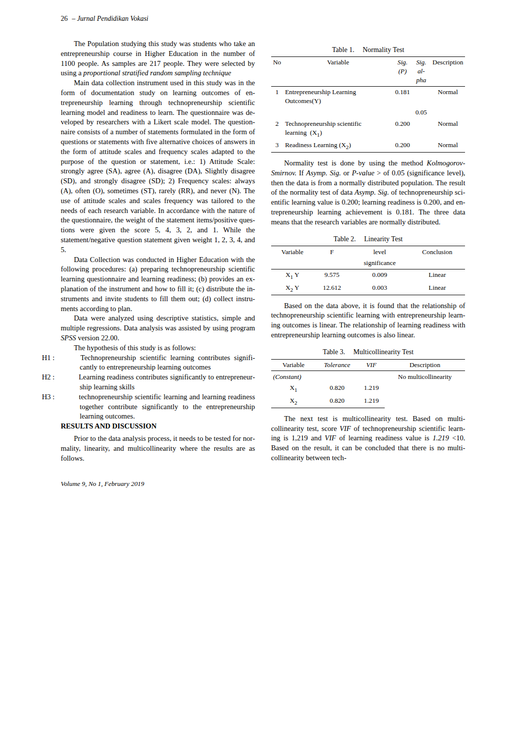26– Jurnal Pendidikan Vokasi
The Population studying this study was students who take an entrepreneurship course in Higher Education in the number of 1100 people. As samples are 217 people. They were selected by using a proportional stratified random sampling technique
Main data collection instrument used in this study was in the form of documentation study on learning outcomes of entrepreneurship learning through technopreneurship scientific learning model and readiness to learn. The questionnaire was developed by researchers with a Likert scale model. The questionnaire consists of a number of statements formulated in the form of questions or statements with five alternative choices of answers in the form of attitude scales and frequency scales adapted to the purpose of the question or statement, i.e.: 1) Attitude Scale: strongly agree (SA), agree (A), disagree (DA), Slightly disagree (SD), and strongly disagree (SD); 2) Frequency scales: always (A), often (O), sometimes (ST), rarely (RR), and never (N). The use of attitude scales and scales frequency was tailored to the needs of each research variable. In accordance with the nature of the questionnaire, the weight of the statement items/positive questions were given the score 5, 4, 3, 2, and 1. While the statement/negative question statement given weight 1, 2, 3, 4, and 5.
Data Collection was conducted in Higher Education with the following procedures: (a) preparing technopreneurship scientific learning questionnaire and learning readiness; (b) provides an explanation of the instrument and how to fill it; (c) distribute the instruments and invite students to fill them out; (d) collect instruments according to plan.
Data were analyzed using descriptive statistics, simple and multiple regressions. Data analysis was assisted by using program SPSS version 22.00.
The hypothesis of this study is as follows:
H1 : Technopreneurship scientific learning contributes significantly to entrepreneurship learning outcomes
H2 : Learning readiness contributes significantly to entrepreneurship learning skills
H3 : technopreneurship scientific learning and learning readiness together contribute significantly to the entrepreneurship learning outcomes.
Results and Discussion
Prior to the data analysis process, it needs to be tested for normality, linearity, and multicollinearity where the results are as follows.
Table 1. Normality Test
| No | Variable | Sig. (P) | Sig. alpha | Description |
| --- | --- | --- | --- | --- |
| 1 | Entrepreneurship Learning Outcomes(Y) | 0.181 | | Normal |
| | | | 0.05 | |
| 2 | Technopreneurship scientific learning (X 1 ) | 0.200 | | Normal |
| 3 | Readiness Learning (X 2 ) | 0.200 | | Normal |
Normality test is done by using the method Kolmogorov-Smirnov. If Asymp. Sig. or P-value > of 0.05 (significance level), then the data is from a normally distributed population. The result of the normality test of data Asymp. Sig. of technopreneurship scientific learning value is 0.200; learning readiness is 0.200, and entrepreneurship learning achievement is 0.181. The three data means that the research variables are normally distributed.
Table 2. Linearity Test
| Variable | F | level | Conclusion |
| --- | --- | --- | --- |
| | | significance | |
| X 1 Y | 9.575 | 0.009 | Linear |
| X 2 Y | 12.612 | 0.003 | Linear |
Based on the data above, it is found that the relationship of technopreneurship scientific learning with entrepreneurship learning outcomes is linear. The relationship of learning readiness with entrepreneurship learning outcomes is also linear.
Table 3. Multicollinearity Test
| Variable | Tolerance | VIF | Description |
| --- | --- | --- | --- |
| (Constant) | | | No multicollinearity |
| X 1 | 0.820 | 1.219 |
| X 2 | 0.820 | 1.219 |
The next test is multicollinearity test. Based on multicollinearity test, score VIF of technopreneurship scientific learning is 1,219 and VIF of learning readiness value is 1.219 <10. Based on the result, it can be concluded that there is no multicollinearity between tech-
Volume 9, No 1, February 2019